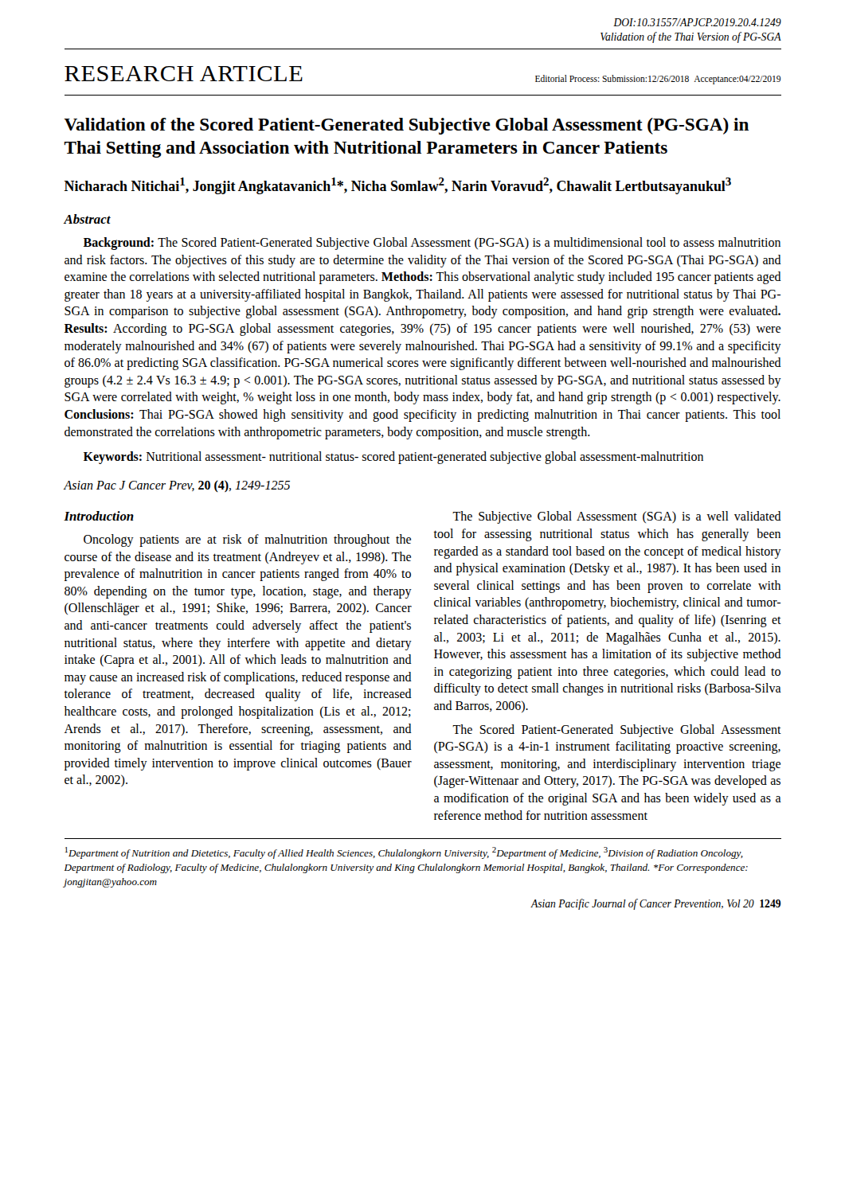DOI:10.31557/APJCP.2019.20.4.1249
Validation of the Thai Version of PG-SGA
RESEARCH ARTICLE
Editorial Process: Submission:12/26/2018 Acceptance:04/22/2019
Validation of the Scored Patient-Generated Subjective Global Assessment (PG-SGA) in Thai Setting and Association with Nutritional Parameters in Cancer Patients
Nicharach Nitichai1, Jongjit Angkatavanich1*, Nicha Somlaw2, Narin Voravud2, Chawalit Lertbutsayanukul3
Abstract
Background: The Scored Patient-Generated Subjective Global Assessment (PG-SGA) is a multidimensional tool to assess malnutrition and risk factors. The objectives of this study are to determine the validity of the Thai version of the Scored PG-SGA (Thai PG-SGA) and examine the correlations with selected nutritional parameters. Methods: This observational analytic study included 195 cancer patients aged greater than 18 years at a university-affiliated hospital in Bangkok, Thailand. All patients were assessed for nutritional status by Thai PG-SGA in comparison to subjective global assessment (SGA). Anthropometry, body composition, and hand grip strength were evaluated. Results: According to PG-SGA global assessment categories, 39% (75) of 195 cancer patients were well nourished, 27% (53) were moderately malnourished and 34% (67) of patients were severely malnourished. Thai PG-SGA had a sensitivity of 99.1% and a specificity of 86.0% at predicting SGA classification. PG-SGA numerical scores were significantly different between well-nourished and malnourished groups (4.2 ± 2.4 Vs 16.3 ± 4.9; p < 0.001). The PG-SGA scores, nutritional status assessed by PG-SGA, and nutritional status assessed by SGA were correlated with weight, % weight loss in one month, body mass index, body fat, and hand grip strength (p < 0.001) respectively. Conclusions: Thai PG-SGA showed high sensitivity and good specificity in predicting malnutrition in Thai cancer patients. This tool demonstrated the correlations with anthropometric parameters, body composition, and muscle strength.
Keywords: Nutritional assessment- nutritional status- scored patient-generated subjective global assessment-malnutrition
Asian Pac J Cancer Prev, 20 (4), 1249-1255
Introduction
Oncology patients are at risk of malnutrition throughout the course of the disease and its treatment (Andreyev et al., 1998). The prevalence of malnutrition in cancer patients ranged from 40% to 80% depending on the tumor type, location, stage, and therapy (Ollenschläger et al., 1991; Shike, 1996; Barrera, 2002). Cancer and anti-cancer treatments could adversely affect the patient's nutritional status, where they interfere with appetite and dietary intake (Capra et al., 2001). All of which leads to malnutrition and may cause an increased risk of complications, reduced response and tolerance of treatment, decreased quality of life, increased healthcare costs, and prolonged hospitalization (Lis et al., 2012; Arends et al., 2017). Therefore, screening, assessment, and monitoring of malnutrition is essential for triaging patients and provided timely intervention to improve clinical outcomes (Bauer et al., 2002).
The Subjective Global Assessment (SGA) is a well validated tool for assessing nutritional status which has generally been regarded as a standard tool based on the concept of medical history and physical examination (Detsky et al., 1987). It has been used in several clinical settings and has been proven to correlate with clinical variables (anthropometry, biochemistry, clinical and tumor-related characteristics of patients, and quality of life) (Isenring et al., 2003; Li et al., 2011; de Magalhães Cunha et al., 2015). However, this assessment has a limitation of its subjective method in categorizing patient into three categories, which could lead to difficulty to detect small changes in nutritional risks (Barbosa-Silva and Barros, 2006).
The Scored Patient-Generated Subjective Global Assessment (PG-SGA) is a 4-in-1 instrument facilitating proactive screening, assessment, monitoring, and interdisciplinary intervention triage (Jager-Wittenaar and Ottery, 2017). The PG-SGA was developed as a modification of the original SGA and has been widely used as a reference method for nutrition assessment
1Department of Nutrition and Dietetics, Faculty of Allied Health Sciences, Chulalongkorn University, 2Department of Medicine, 3Division of Radiation Oncology, Department of Radiology, Faculty of Medicine, Chulalongkorn University and King Chulalongkorn Memorial Hospital, Bangkok, Thailand. *For Correspondence: jongjitan@yahoo.com
Asian Pacific Journal of Cancer Prevention, Vol 20 1249